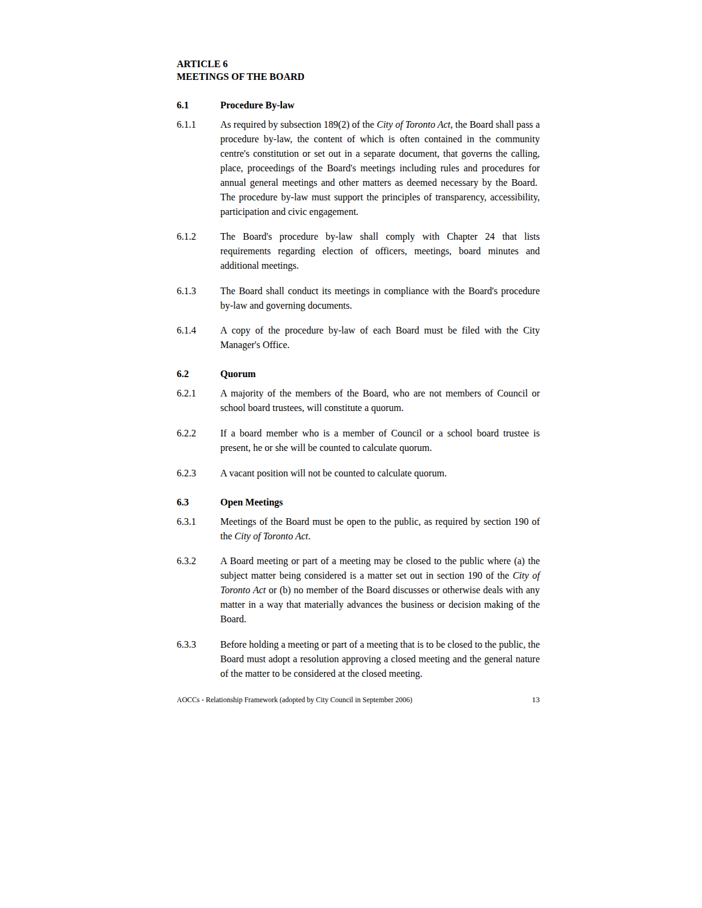ARTICLE 6
MEETINGS OF THE BOARD
6.1 Procedure By-law
6.1.1 As required by subsection 189(2) of the City of Toronto Act, the Board shall pass a procedure by-law, the content of which is often contained in the community centre's constitution or set out in a separate document, that governs the calling, place, proceedings of the Board's meetings including rules and procedures for annual general meetings and other matters as deemed necessary by the Board. The procedure by-law must support the principles of transparency, accessibility, participation and civic engagement.
6.1.2 The Board's procedure by-law shall comply with Chapter 24 that lists requirements regarding election of officers, meetings, board minutes and additional meetings.
6.1.3 The Board shall conduct its meetings in compliance with the Board's procedure by-law and governing documents.
6.1.4 A copy of the procedure by-law of each Board must be filed with the City Manager's Office.
6.2 Quorum
6.2.1 A majority of the members of the Board, who are not members of Council or school board trustees, will constitute a quorum.
6.2.2 If a board member who is a member of Council or a school board trustee is present, he or she will be counted to calculate quorum.
6.2.3 A vacant position will not be counted to calculate quorum.
6.3 Open Meetings
6.3.1 Meetings of the Board must be open to the public, as required by section 190 of the City of Toronto Act.
6.3.2 A Board meeting or part of a meeting may be closed to the public where (a) the subject matter being considered is a matter set out in section 190 of the City of Toronto Act or (b) no member of the Board discusses or otherwise deals with any matter in a way that materially advances the business or decision making of the Board.
6.3.3 Before holding a meeting or part of a meeting that is to be closed to the public, the Board must adopt a resolution approving a closed meeting and the general nature of the matter to be considered at the closed meeting.
AOCCs - Relationship Framework (adopted by City Council in September 2006) 13